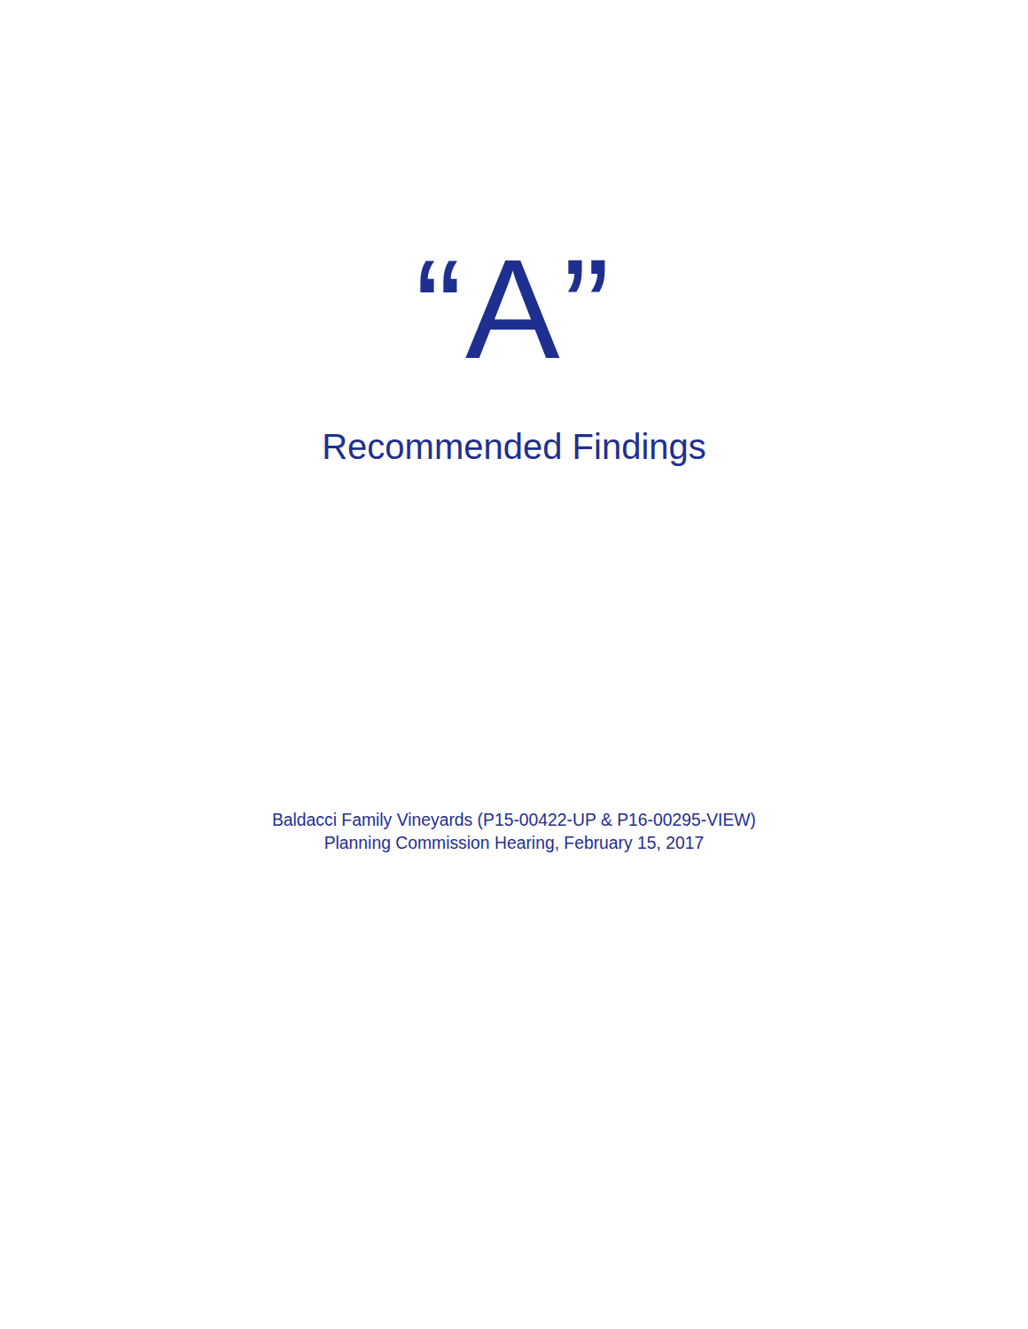“A”
Recommended Findings
Baldacci Family Vineyards (P15-00422-UP & P16-00295-VIEW)
Planning Commission Hearing, February 15, 2017